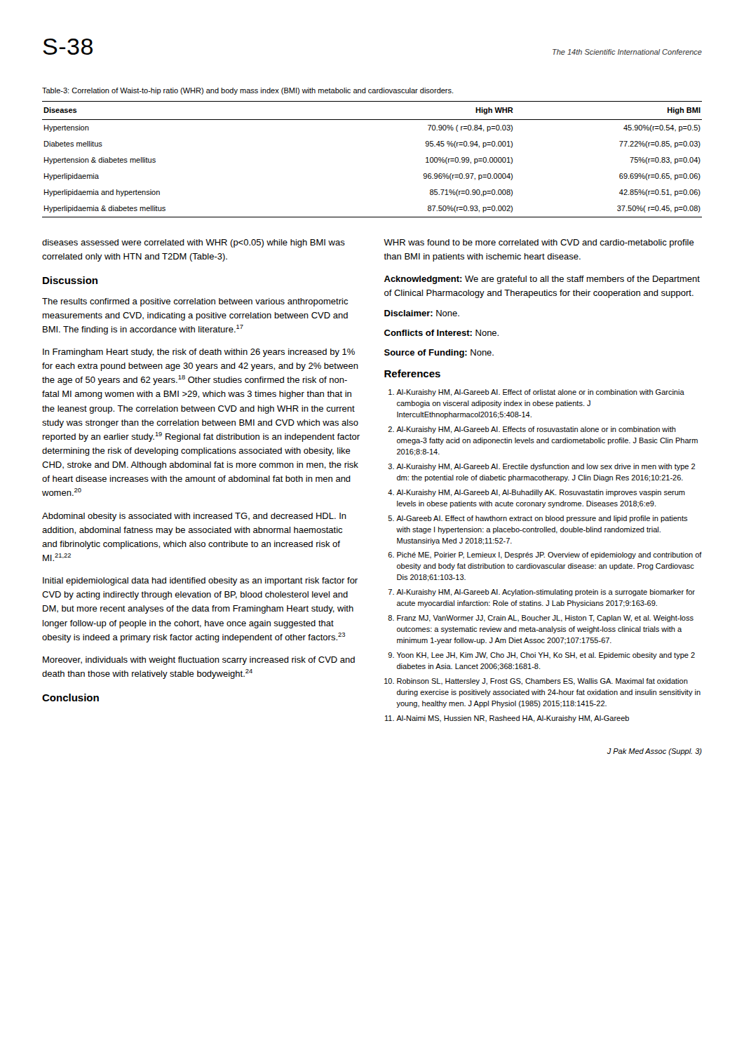S-38
The 14th Scientific International Conference
Table-3: Correlation of Waist-to-hip ratio (WHR) and body mass index (BMI) with metabolic and cardiovascular disorders.
| Diseases | High WHR | High BMI |
| --- | --- | --- |
| Hypertension | 70.90% ( r=0.84, p=0.03) | 45.90%(r=0.54, p=0.5) |
| Diabetes mellitus | 95.45 %(r=0.94, p=0.001) | 77.22%(r=0.85, p=0.03) |
| Hypertension & diabetes mellitus | 100%(r=0.99, p=0.00001) | 75%(r=0.83, p=0.04) |
| Hyperlipidaemia | 96.96%(r=0.97, p=0.0004) | 69.69%(r=0.65, p=0.06) |
| Hyperlipidaemia and hypertension | 85.71%(r=0.90,p=0.008) | 42.85%(r=0.51, p=0.06) |
| Hyperlipidaemia & diabetes mellitus | 87.50%(r=0.93, p=0.002) | 37.50%( r=0.45, p=0.08) |
diseases assessed were correlated with WHR (p<0.05) while high BMI was correlated only with HTN and T2DM (Table-3).
Discussion
The results confirmed a positive correlation between various anthropometric measurements and CVD, indicating a positive correlation between CVD and BMI. The finding is in accordance with literature.17
In Framingham Heart study, the risk of death within 26 years increased by 1% for each extra pound between age 30 years and 42 years, and by 2% between the age of 50 years and 62 years.18 Other studies confirmed the risk of non-fatal MI among women with a BMI >29, which was 3 times higher than that in the leanest group. The correlation between CVD and high WHR in the current study was stronger than the correlation between BMI and CVD which was also reported by an earlier study.19 Regional fat distribution is an independent factor determining the risk of developing complications associated with obesity, like CHD, stroke and DM. Although abdominal fat is more common in men, the risk of heart disease increases with the amount of abdominal fat both in men and women.20
Abdominal obesity is associated with increased TG, and decreased HDL. In addition, abdominal fatness may be associated with abnormal haemostatic and fibrinolytic complications, which also contribute to an increased risk of MI.21,22
Initial epidemiological data had identified obesity as an important risk factor for CVD by acting indirectly through elevation of BP, blood cholesterol level and DM, but more recent analyses of the data from Framingham Heart study, with longer follow-up of people in the cohort, have once again suggested that obesity is indeed a primary risk factor acting independent of other factors.23
Moreover, individuals with weight fluctuation scarry increased risk of CVD and death than those with relatively stable bodyweight.24
Conclusion
WHR was found to be more correlated with CVD and cardio-metabolic profile than BMI in patients with ischemic heart disease.
Acknowledgment: We are grateful to all the staff members of the Department of Clinical Pharmacology and Therapeutics for their cooperation and support.
Disclaimer: None.
Conflicts of Interest: None.
Source of Funding: None.
References
Al-Kuraishy HM, Al-Gareeb AI. Effect of orlistat alone or in combination with Garcinia cambogia on visceral adiposity index in obese patients. J IntercultEthnopharmacol2016;5:408-14.
Al-Kuraishy HM, Al-Gareeb AI. Effects of rosuvastatin alone or in combination with omega-3 fatty acid on adiponectin levels and cardiometabolic profile. J Basic Clin Pharm 2016;8:8-14.
Al-Kuraishy HM, Al-Gareeb AI. Erectile dysfunction and low sex drive in men with type 2 dm: the potential role of diabetic pharmacotherapy. J Clin Diagn Res 2016;10:21-26.
Al-Kuraishy HM, Al-Gareeb AI, Al-Buhadilly AK. Rosuvastatin improves vaspin serum levels in obese patients with acute coronary syndrome. Diseases 2018;6:e9.
Al-Gareeb AI. Effect of hawthorn extract on blood pressure and lipid profile in patients with stage I hypertension: a placebo-controlled, double-blind randomized trial. Mustansiriya Med J 2018;11:52-7.
Piché ME, Poirier P, Lemieux I, Després JP. Overview of epidemiology and contribution of obesity and body fat distribution to cardiovascular disease: an update. Prog Cardiovasc Dis 2018;61:103-13.
Al-Kuraishy HM, Al-Gareeb AI. Acylation-stimulating protein is a surrogate biomarker for acute myocardial infarction: Role of statins. J Lab Physicians 2017;9:163-69.
Franz MJ, VanWormer JJ, Crain AL, Boucher JL, Histon T, Caplan W, et al. Weight-loss outcomes: a systematic review and meta-analysis of weight-loss clinical trials with a minimum 1-year follow-up. J Am Diet Assoc 2007;107:1755-67.
Yoon KH, Lee JH, Kim JW, Cho JH, Choi YH, Ko SH, et al. Epidemic obesity and type 2 diabetes in Asia. Lancet 2006;368:1681-8.
Robinson SL, Hattersley J, Frost GS, Chambers ES, Wallis GA. Maximal fat oxidation during exercise is positively associated with 24-hour fat oxidation and insulin sensitivity in young, healthy men. J Appl Physiol (1985) 2015;118:1415-22.
Al-Naimi MS, Hussien NR, Rasheed HA, Al-Kuraishy HM, Al-Gareeb
J Pak Med Assoc (Suppl. 3)